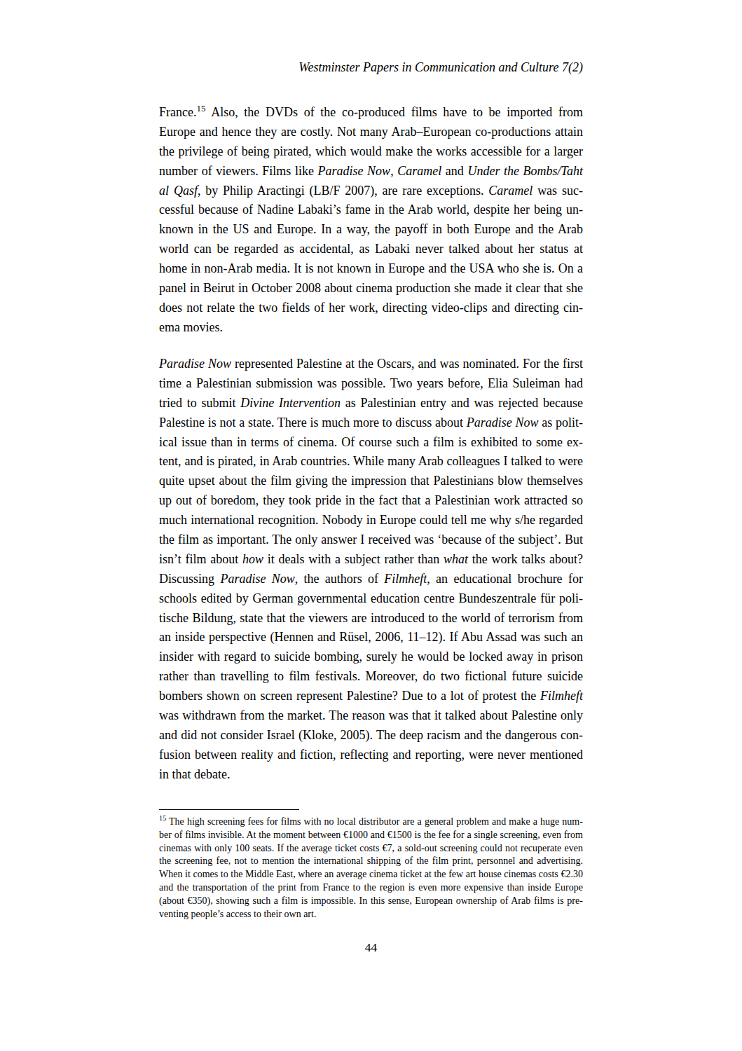Westminster Papers in Communication and Culture 7(2)
France.15 Also, the DVDs of the co-produced films have to be imported from Europe and hence they are costly. Not many Arab–European co-productions attain the privilege of being pirated, which would make the works accessible for a larger number of viewers. Films like Paradise Now, Caramel and Under the Bombs/Taht al Qasf, by Philip Aractingi (LB/F 2007), are rare exceptions. Caramel was successful because of Nadine Labaki’s fame in the Arab world, despite her being unknown in the US and Europe. In a way, the payoff in both Europe and the Arab world can be regarded as accidental, as Labaki never talked about her status at home in non-Arab media. It is not known in Europe and the USA who she is. On a panel in Beirut in October 2008 about cinema production she made it clear that she does not relate the two fields of her work, directing video-clips and directing cinema movies.
Paradise Now represented Palestine at the Oscars, and was nominated. For the first time a Palestinian submission was possible. Two years before, Elia Suleiman had tried to submit Divine Intervention as Palestinian entry and was rejected because Palestine is not a state. There is much more to discuss about Paradise Now as political issue than in terms of cinema. Of course such a film is exhibited to some extent, and is pirated, in Arab countries. While many Arab colleagues I talked to were quite upset about the film giving the impression that Palestinians blow themselves up out of boredom, they took pride in the fact that a Palestinian work attracted so much international recognition. Nobody in Europe could tell me why s/he regarded the film as important. The only answer I received was ‘because of the subject’. But isn’t film about how it deals with a subject rather than what the work talks about? Discussing Paradise Now, the authors of Filmheft, an educational brochure for schools edited by German governmental education centre Bundeszentrale für politische Bildung, state that the viewers are introduced to the world of terrorism from an inside perspective (Hennen and Rüsel, 2006, 11–12). If Abu Assad was such an insider with regard to suicide bombing, surely he would be locked away in prison rather than travelling to film festivals. Moreover, do two fictional future suicide bombers shown on screen represent Palestine? Due to a lot of protest the Filmheft was withdrawn from the market. The reason was that it talked about Palestine only and did not consider Israel (Kloke, 2005). The deep racism and the dangerous confusion between reality and fiction, reflecting and reporting, were never mentioned in that debate.
15 The high screening fees for films with no local distributor are a general problem and make a huge number of films invisible. At the moment between €1000 and €1500 is the fee for a single screening, even from cinemas with only 100 seats. If the average ticket costs €7, a sold-out screening could not recuperate even the screening fee, not to mention the international shipping of the film print, personnel and advertising. When it comes to the Middle East, where an average cinema ticket at the few art house cinemas costs €2.30 and the transportation of the print from France to the region is even more expensive than inside Europe (about €350), showing such a film is impossible. In this sense, European ownership of Arab films is preventing people’s access to their own art.
44